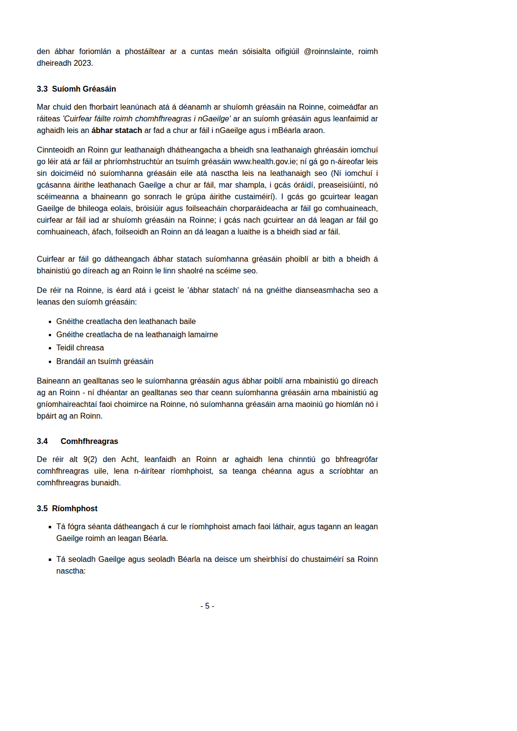den ábhar foriomlán a phostáiltear ar a cuntas meán sóisialta oifigiúil @roinnslainte, roimh dheireadh 2023.
3.3 Suíomh Gréasáin
Mar chuid den fhorbairt leanúnach atá á déanamh ar shuíomh gréasáin na Roinne, coimeádfar an ráiteas 'Cuirfear fáilte roimh chomhfhreagras i nGaeilge' ar an suíomh gréasáin agus leanfaimid ar aghaidh leis an ábhar statach ar fad a chur ar fáil i nGaeilge agus i mBéarla araon.
Cinnteoidh an Roinn gur leathanaigh dhátheangacha a bheidh sna leathanaigh ghréasáin iomchuí go léir atá ar fáil ar phríomhstruchtúr an tsuímh gréasáin www.health.gov.ie; ní gá go n-áireofar leis sin doiciméid nó suíomhanna gréasáin eile atá nasctha leis na leathanaigh seo (Ní iomchuí i gcásanna áirithe leathanach Gaeilge a chur ar fáil, mar shampla, i gcás óráidí, preaseisiúintí, nó scéimeanna a bhaineann go sonrach le grúpa áirithe custaiméirí). I gcás go gcuirtear leagan Gaeilge de bhileoga eolais, bróisiúir agus foilseacháin chorparáideacha ar fáil go comhuaineach, cuirfear ar fáil iad ar shuíomh gréasáin na Roinne; i gcás nach gcuirtear an dá leagan ar fáil go comhuaineach, áfach, foilseoidh an Roinn an dá leagan a luaithe is a bheidh siad ar fáil.
Cuirfear ar fáil go dátheangach ábhar statach suíomhanna gréasáin phoiblí ar bith a bheidh á bhainistiú go díreach ag an Roinn le linn shaolré na scéime seo.
De réir na Roinne, is éard atá i gceist le 'ábhar statach' ná na gnéithe dianseasmhacha seo a leanas den suíomh gréasáin:
Gnéithe creatlacha den leathanach baile
Gnéithe creatlacha de na leathanaigh lamairne
Teidil chreasa
Brandáil an tsuímh gréasáin
Baineann an gealltanas seo le suíomhanna gréasáin agus ábhar poiblí arna mbainistiú go díreach ag an Roinn - ní dhéantar an gealltanas seo thar ceann suíomhanna gréasáin arna mbainistiú ag gníomhaireachtaí faoi choimirce na Roinne, nó suíomhanna gréasáin arna maoiniú go hiomlán nó i bpáirt ag an Roinn.
3.4 Comhfhreagras
De réir alt 9(2) den Acht, leanfaidh an Roinn ar aghaidh lena chinntiú go bhfreagrófar comhfhreagras uile, lena n-áirítear ríomhphoist, sa teanga chéanna agus a scríobhtar an comhfhreagras bunaidh.
3.5 Ríomhphost
Tá fógra séanta dátheangach á cur le ríomhphoist amach faoi láthair, agus tagann an leagan Gaeilge roimh an leagan Béarla.
Tá seoladh Gaeilge agus seoladh Béarla na deisce um sheirbhísí do chustaiméirí sa Roinn nasctha:
- 5 -